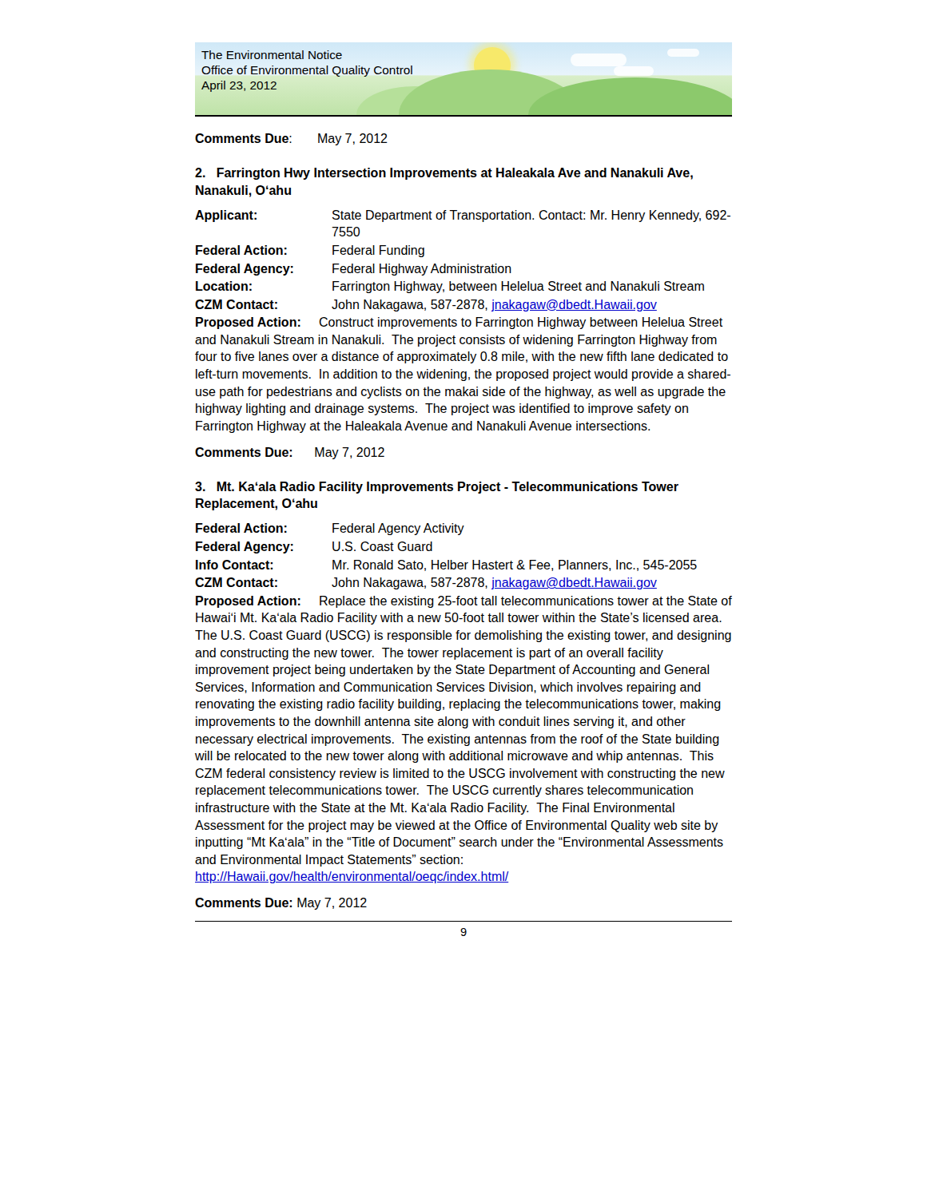The Environmental Notice
Office of Environmental Quality Control
April 23, 2012
Comments Due: May 7, 2012
2. Farrington Hwy Intersection Improvements at Haleakala Ave and Nanakuli Ave, Nanakuli, Oʻahu
| Applicant: | State Department of Transportation. Contact: Mr. Henry Kennedy, 692-7550 |
| Federal Action: | Federal Funding |
| Federal Agency: | Federal Highway Administration |
| Location: | Farrington Highway, between Helelua Street and Nanakuli Stream |
| CZM Contact: | John Nakagawa, 587-2878, jnakagaw@dbedt.Hawaii.gov |
Proposed Action: Construct improvements to Farrington Highway between Helelua Street and Nanakuli Stream in Nanakuli. The project consists of widening Farrington Highway from four to five lanes over a distance of approximately 0.8 mile, with the new fifth lane dedicated to left-turn movements. In addition to the widening, the proposed project would provide a shared-use path for pedestrians and cyclists on the makai side of the highway, as well as upgrade the highway lighting and drainage systems. The project was identified to improve safety on Farrington Highway at the Haleakala Avenue and Nanakuli Avenue intersections.
Comments Due: May 7, 2012
3. Mt. Kaʻala Radio Facility Improvements Project - Telecommunications Tower Replacement, Oʻahu
| Federal Action: | Federal Agency Activity |
| Federal Agency: | U.S. Coast Guard |
| Info Contact: | Mr. Ronald Sato, Helber Hastert & Fee, Planners, Inc., 545-2055 |
| CZM Contact: | John Nakagawa, 587-2878, jnakagaw@dbedt.Hawaii.gov |
Proposed Action: Replace the existing 25-foot tall telecommunications tower at the State of Hawaiʻi Mt. Kaʻala Radio Facility with a new 50-foot tall tower within the State’s licensed area. The U.S. Coast Guard (USCG) is responsible for demolishing the existing tower, and designing and constructing the new tower. The tower replacement is part of an overall facility improvement project being undertaken by the State Department of Accounting and General Services, Information and Communication Services Division, which involves repairing and renovating the existing radio facility building, replacing the telecommunications tower, making improvements to the downhill antenna site along with conduit lines serving it, and other necessary electrical improvements. The existing antennas from the roof of the State building will be relocated to the new tower along with additional microwave and whip antennas. This CZM federal consistency review is limited to the USCG involvement with constructing the new replacement telecommunications tower. The USCG currently shares telecommunication infrastructure with the State at the Mt. Kaʻala Radio Facility. The Final Environmental Assessment for the project may be viewed at the Office of Environmental Quality web site by inputting “Mt Kaʻala” in the “Title of Document” search under the “Environmental Assessments and Environmental Impact Statements” section: http://Hawaii.gov/health/environmental/oeqc/index.html/
Comments Due: May 7, 2012
9